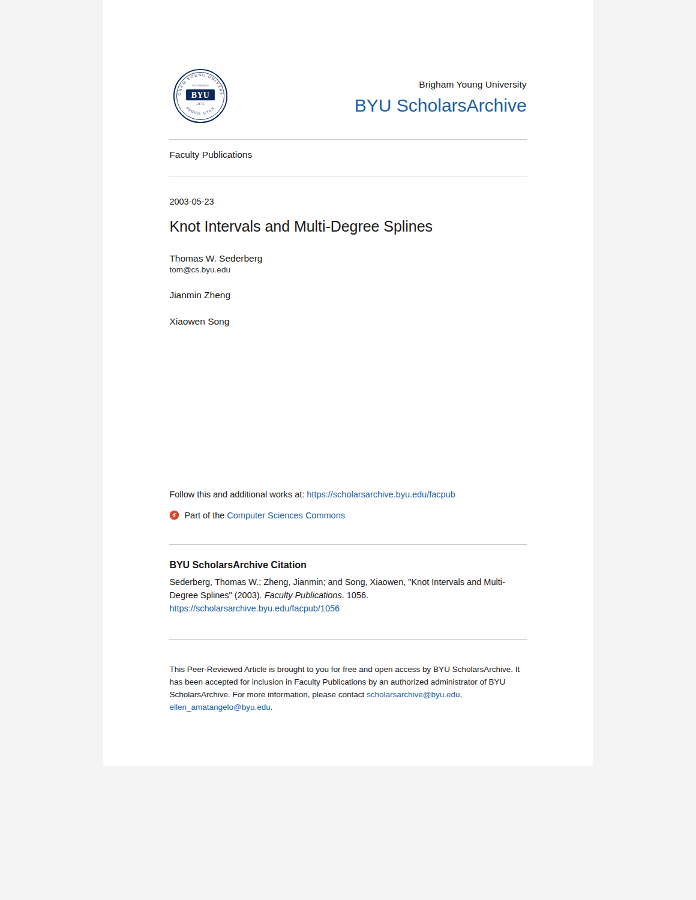BRIGHAM YOUNG UNIVERSITY PROVO, UTAH FOUNDED BYU 1875
Brigham Young University
BYU ScholarsArchive
Faculty Publications
2003-05-23
Knot Intervals and Multi-Degree Splines
Thomas W. Sederberg
tom@cs.byu.edu
Jianmin Zheng
Xiaowen Song
Follow this and additional works at: https://scholarsarchive.byu.edu/facpub
Part of the Computer Sciences Commons
BYU ScholarsArchive Citation
Sederberg, Thomas W.; Zheng, Jianmin; and Song, Xiaowen, "Knot Intervals and Multi-Degree Splines" (2003). Faculty Publications. 1056.
https://scholarsarchive.byu.edu/facpub/1056
This Peer-Reviewed Article is brought to you for free and open access by BYU ScholarsArchive. It has been accepted for inclusion in Faculty Publications by an authorized administrator of BYU ScholarsArchive. For more information, please contact scholarsarchive@byu.edu, ellen_amatangelo@byu.edu.